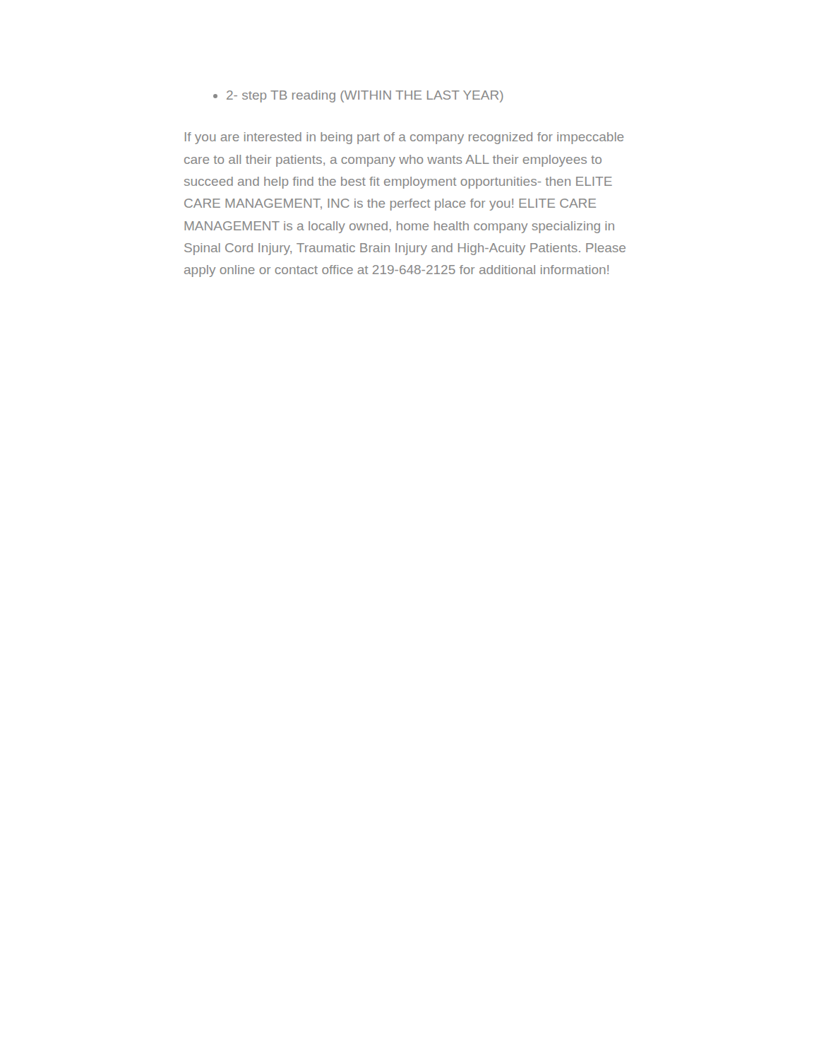2- step TB reading (WITHIN THE LAST YEAR)
If you are interested in being part of a company recognized for impeccable care to all their patients, a company who wants ALL their employees to succeed and help find the best fit employment opportunities- then ELITE CARE MANAGEMENT, INC is the perfect place for you! ELITE CARE MANAGEMENT is a locally owned, home health company specializing in Spinal Cord Injury, Traumatic Brain Injury and High-Acuity Patients. Please apply online or contact office at 219-648-2125 for additional information!